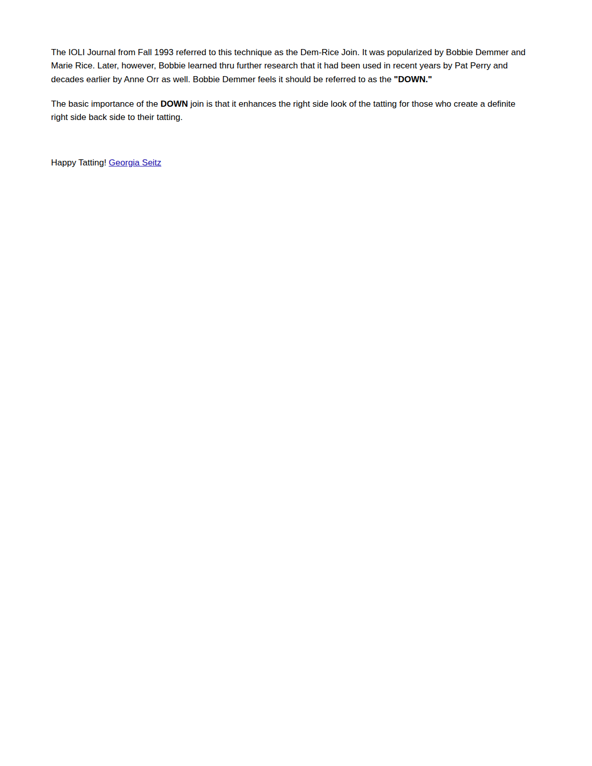The IOLI Journal from Fall 1993 referred to this technique as the Dem-Rice Join. It was popularized by Bobbie Demmer and Marie Rice. Later, however, Bobbie learned thru further research that it had been used in recent years by Pat Perry and decades earlier by Anne Orr as well. Bobbie Demmer feels it should be referred to as the "DOWN."
The basic importance of the DOWN join is that it enhances the right side look of the tatting for those who create a definite right side back side to their tatting.
Happy Tatting! Georgia Seitz